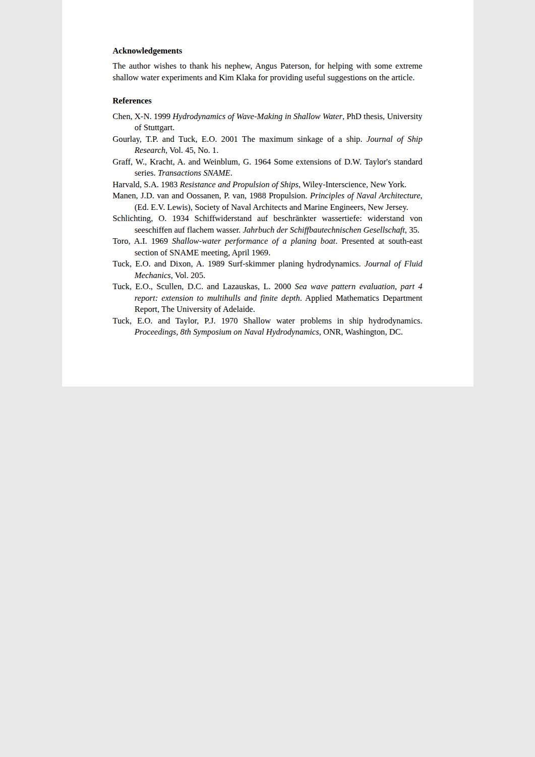Acknowledgements
The author wishes to thank his nephew, Angus Paterson, for helping with some extreme shallow water experiments and Kim Klaka for providing useful suggestions on the article.
References
Chen, X-N. 1999 Hydrodynamics of Wave-Making in Shallow Water, PhD thesis, University of Stuttgart.
Gourlay, T.P. and Tuck, E.O. 2001 The maximum sinkage of a ship. Journal of Ship Research, Vol. 45, No. 1.
Graff, W., Kracht, A. and Weinblum, G. 1964 Some extensions of D.W. Taylor's standard series. Transactions SNAME.
Harvald, S.A. 1983 Resistance and Propulsion of Ships, Wiley-Interscience, New York.
Manen, J.D. van and Oossanen, P. van, 1988 Propulsion. Principles of Naval Architecture, (Ed. E.V. Lewis), Society of Naval Architects and Marine Engineers, New Jersey.
Schlichting, O. 1934 Schiffwiderstand auf beschränkter wassertiefe: widerstand von seeschiffen auf flachem wasser. Jahrbuch der Schiffbautechnischen Gesellschaft, 35.
Toro, A.I. 1969 Shallow-water performance of a planing boat. Presented at south-east section of SNAME meeting, April 1969.
Tuck, E.O. and Dixon, A. 1989 Surf-skimmer planing hydrodynamics. Journal of Fluid Mechanics, Vol. 205.
Tuck, E.O., Scullen, D.C. and Lazauskas, L. 2000 Sea wave pattern evaluation, part 4 report: extension to multihulls and finite depth. Applied Mathematics Department Report, The University of Adelaide.
Tuck, E.O. and Taylor, P.J. 1970 Shallow water problems in ship hydrodynamics. Proceedings, 8th Symposium on Naval Hydrodynamics, ONR, Washington, DC.